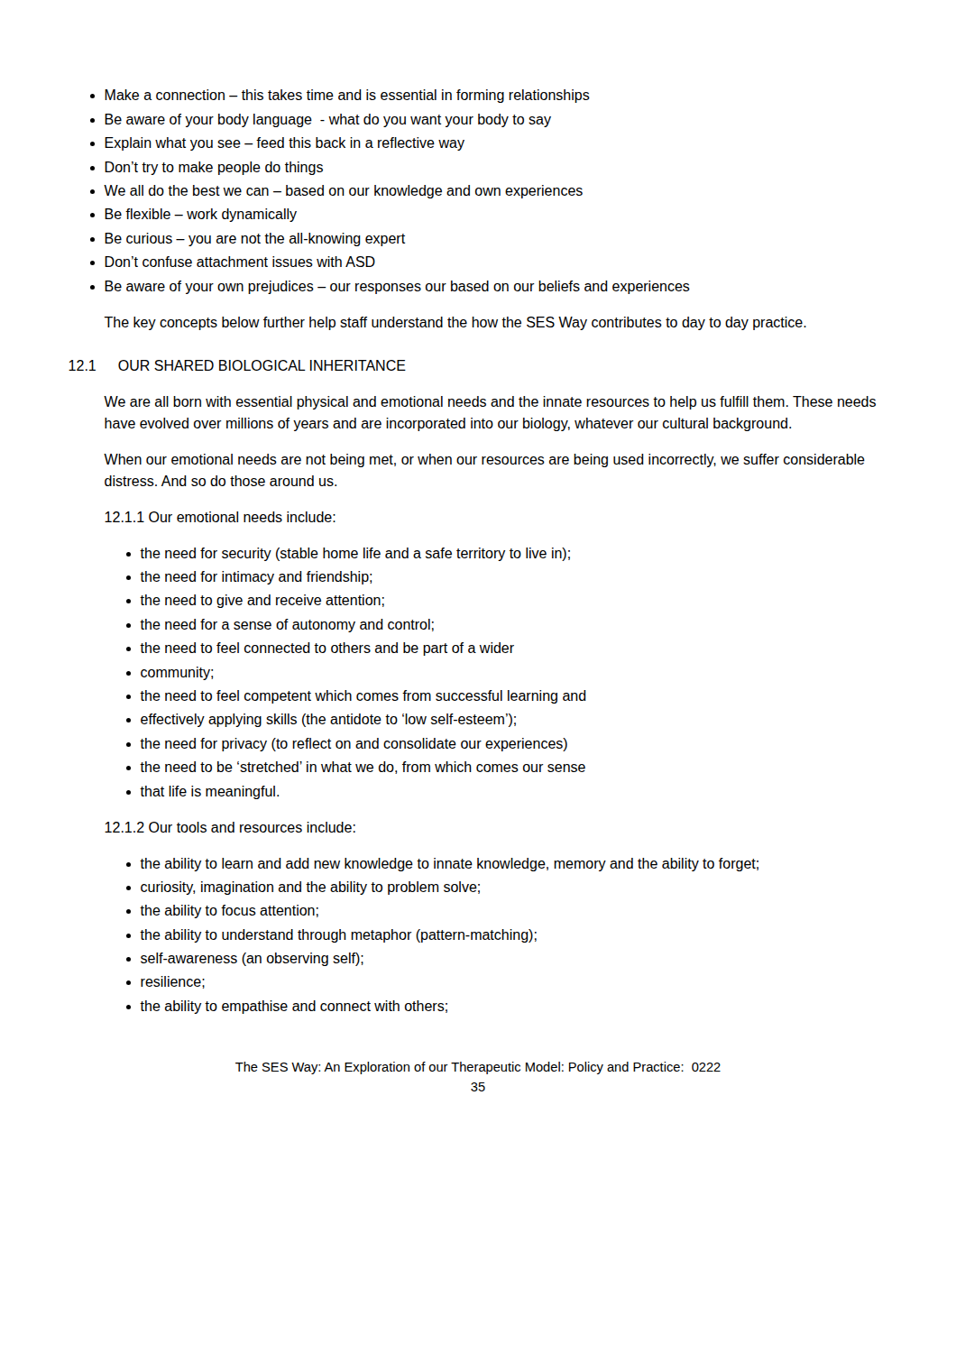Make a connection – this takes time and is essential in forming relationships
Be aware of your body language - what do you want your body to say
Explain what you see – feed this back in a reflective way
Don’t try to make people do things
We all do the best we can – based on our knowledge and own experiences
Be flexible – work dynamically
Be curious – you are not the all-knowing expert
Don’t confuse attachment issues with ASD
Be aware of your own prejudices – our responses our based on our beliefs and experiences
The key concepts below further help staff understand the how the SES Way contributes to day to day practice.
12.1 OUR SHARED BIOLOGICAL INHERITANCE
We are all born with essential physical and emotional needs and the innate resources to help us fulfill them. These needs have evolved over millions of years and are incorporated into our biology, whatever our cultural background.
When our emotional needs are not being met, or when our resources are being used incorrectly, we suffer considerable distress. And so do those around us.
12.1.1 Our emotional needs include:
the need for security (stable home life and a safe territory to live in);
the need for intimacy and friendship;
the need to give and receive attention;
the need for a sense of autonomy and control;
the need to feel connected to others and be part of a wider
community;
the need to feel competent which comes from successful learning and
effectively applying skills (the antidote to ‘low self-esteem’);
the need for privacy (to reflect on and consolidate our experiences)
the need to be ‘stretched’ in what we do, from which comes our sense
that life is meaningful.
12.1.2 Our tools and resources include:
the ability to learn and add new knowledge to innate knowledge, memory and the ability to forget;
curiosity, imagination and the ability to problem solve;
the ability to focus attention;
the ability to understand through metaphor (pattern-matching);
self-awareness (an observing self);
resilience;
the ability to empathise and connect with others;
The SES Way: An Exploration of our Therapeutic Model: Policy and Practice: 0222
35